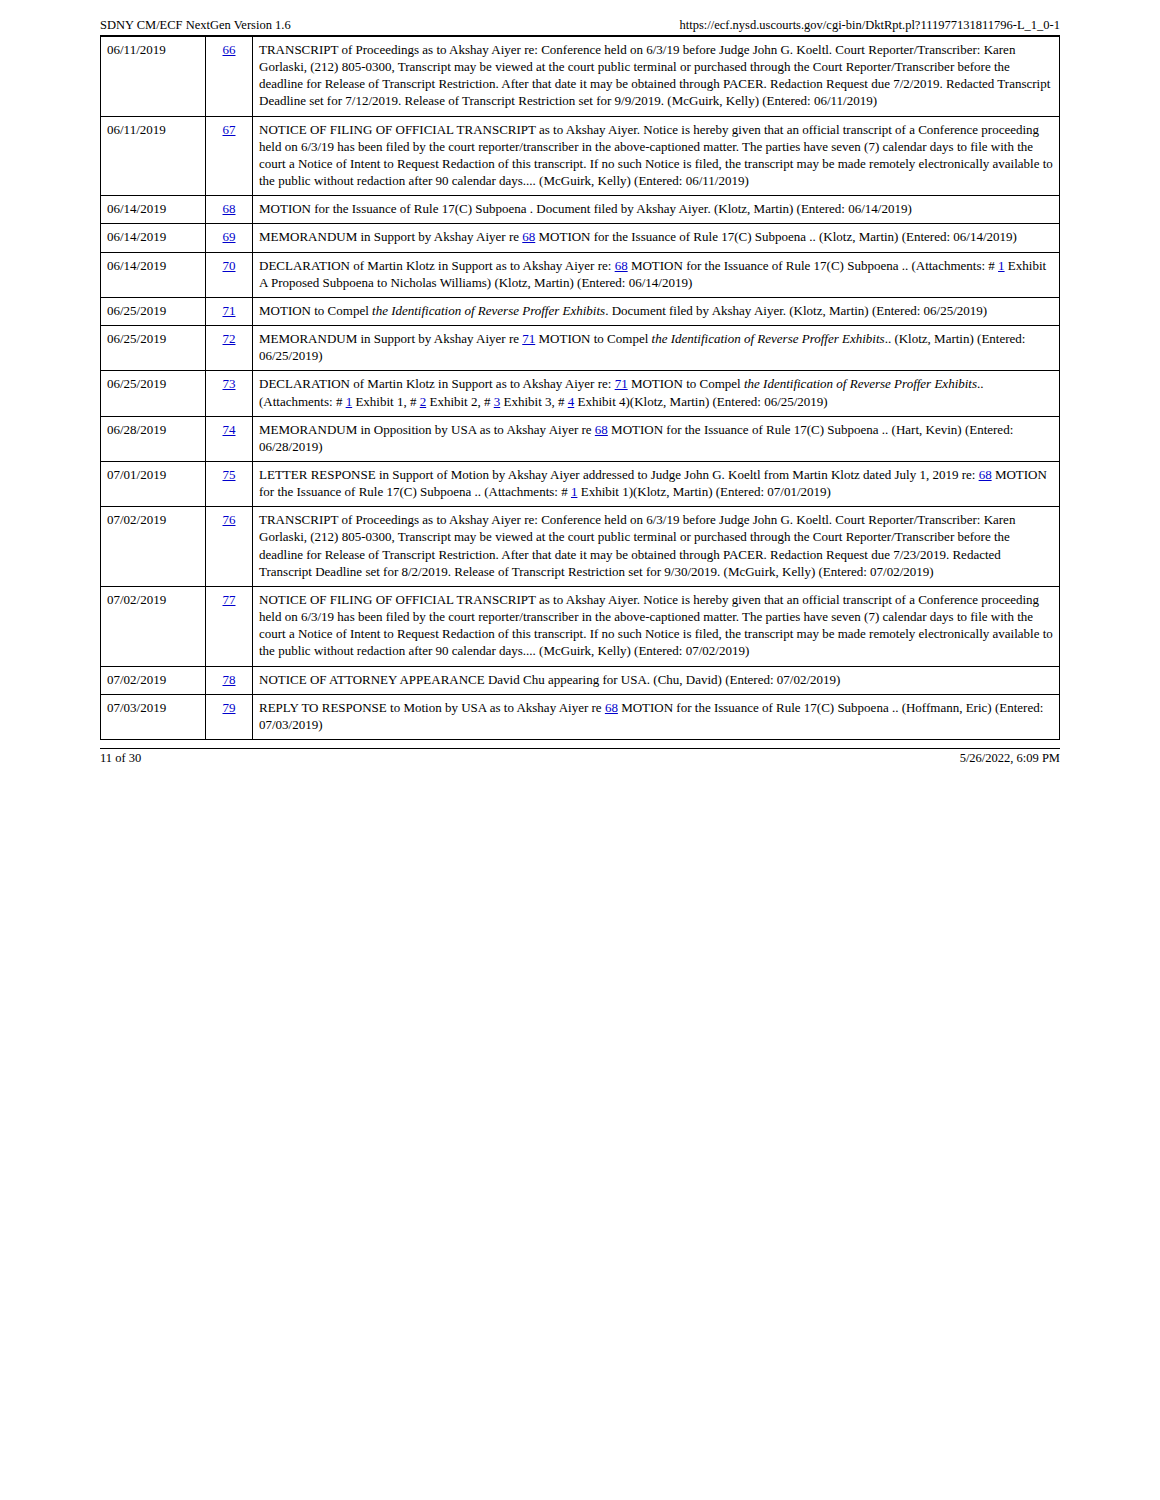SDNY CM/ECF NextGen Version 1.6
https://ecf.nysd.uscourts.gov/cgi-bin/DktRpt.pl?111977131811796-L_1_0-1
| 06/11/2019 | 66 | TRANSCRIPT of Proceedings as to Akshay Aiyer re: Conference held on 6/3/19 before Judge John G. Koeltl. Court Reporter/Transcriber: Karen Gorlaski, (212) 805-0300, Transcript may be viewed at the court public terminal or purchased through the Court Reporter/Transcriber before the deadline for Release of Transcript Restriction. After that date it may be obtained through PACER. Redaction Request due 7/2/2019. Redacted Transcript Deadline set for 7/12/2019. Release of Transcript Restriction set for 9/9/2019. (McGuirk, Kelly) (Entered: 06/11/2019) |
| 06/11/2019 | 67 | NOTICE OF FILING OF OFFICIAL TRANSCRIPT as to Akshay Aiyer. Notice is hereby given that an official transcript of a Conference proceeding held on 6/3/19 has been filed by the court reporter/transcriber in the above-captioned matter. The parties have seven (7) calendar days to file with the court a Notice of Intent to Request Redaction of this transcript. If no such Notice is filed, the transcript may be made remotely electronically available to the public without redaction after 90 calendar days.... (McGuirk, Kelly) (Entered: 06/11/2019) |
| 06/14/2019 | 68 | MOTION for the Issuance of Rule 17(C) Subpoena . Document filed by Akshay Aiyer. (Klotz, Martin) (Entered: 06/14/2019) |
| 06/14/2019 | 69 | MEMORANDUM in Support by Akshay Aiyer re 68 MOTION for the Issuance of Rule 17(C) Subpoena .. (Klotz, Martin) (Entered: 06/14/2019) |
| 06/14/2019 | 70 | DECLARATION of Martin Klotz in Support as to Akshay Aiyer re: 68 MOTION for the Issuance of Rule 17(C) Subpoena .. (Attachments: # 1 Exhibit A Proposed Subpoena to Nicholas Williams) (Klotz, Martin) (Entered: 06/14/2019) |
| 06/25/2019 | 71 | MOTION to Compel the Identification of Reverse Proffer Exhibits . Document filed by Akshay Aiyer. (Klotz, Martin) (Entered: 06/25/2019) |
| 06/25/2019 | 72 | MEMORANDUM in Support by Akshay Aiyer re 71 MOTION to Compel the Identification of Reverse Proffer Exhibits .. (Klotz, Martin) (Entered: 06/25/2019) |
| 06/25/2019 | 73 | DECLARATION of Martin Klotz in Support as to Akshay Aiyer re: 71 MOTION to Compel the Identification of Reverse Proffer Exhibits .. (Attachments: # 1 Exhibit 1, # 2 Exhibit 2, # 3 Exhibit 3, # 4 Exhibit 4)(Klotz, Martin) (Entered: 06/25/2019) |
| 06/28/2019 | 74 | MEMORANDUM in Opposition by USA as to Akshay Aiyer re 68 MOTION for the Issuance of Rule 17(C) Subpoena .. (Hart, Kevin) (Entered: 06/28/2019) |
| 07/01/2019 | 75 | LETTER RESPONSE in Support of Motion by Akshay Aiyer addressed to Judge John G. Koeltl from Martin Klotz dated July 1, 2019 re: 68 MOTION for the Issuance of Rule 17(C) Subpoena .. (Attachments: # 1 Exhibit 1)(Klotz, Martin) (Entered: 07/01/2019) |
| 07/02/2019 | 76 | TRANSCRIPT of Proceedings as to Akshay Aiyer re: Conference held on 6/3/19 before Judge John G. Koeltl. Court Reporter/Transcriber: Karen Gorlaski, (212) 805-0300, Transcript may be viewed at the court public terminal or purchased through the Court Reporter/Transcriber before the deadline for Release of Transcript Restriction. After that date it may be obtained through PACER. Redaction Request due 7/23/2019. Redacted Transcript Deadline set for 8/2/2019. Release of Transcript Restriction set for 9/30/2019. (McGuirk, Kelly) (Entered: 07/02/2019) |
| 07/02/2019 | 77 | NOTICE OF FILING OF OFFICIAL TRANSCRIPT as to Akshay Aiyer. Notice is hereby given that an official transcript of a Conference proceeding held on 6/3/19 has been filed by the court reporter/transcriber in the above-captioned matter. The parties have seven (7) calendar days to file with the court a Notice of Intent to Request Redaction of this transcript. If no such Notice is filed, the transcript may be made remotely electronically available to the public without redaction after 90 calendar days.... (McGuirk, Kelly) (Entered: 07/02/2019) |
| 07/02/2019 | 78 | NOTICE OF ATTORNEY APPEARANCE David Chu appearing for USA. (Chu, David) (Entered: 07/02/2019) |
| 07/03/2019 | 79 | REPLY TO RESPONSE to Motion by USA as to Akshay Aiyer re 68 MOTION for the Issuance of Rule 17(C) Subpoena .. (Hoffmann, Eric) (Entered: 07/03/2019) |
11 of 30
5/26/2022, 6:09 PM